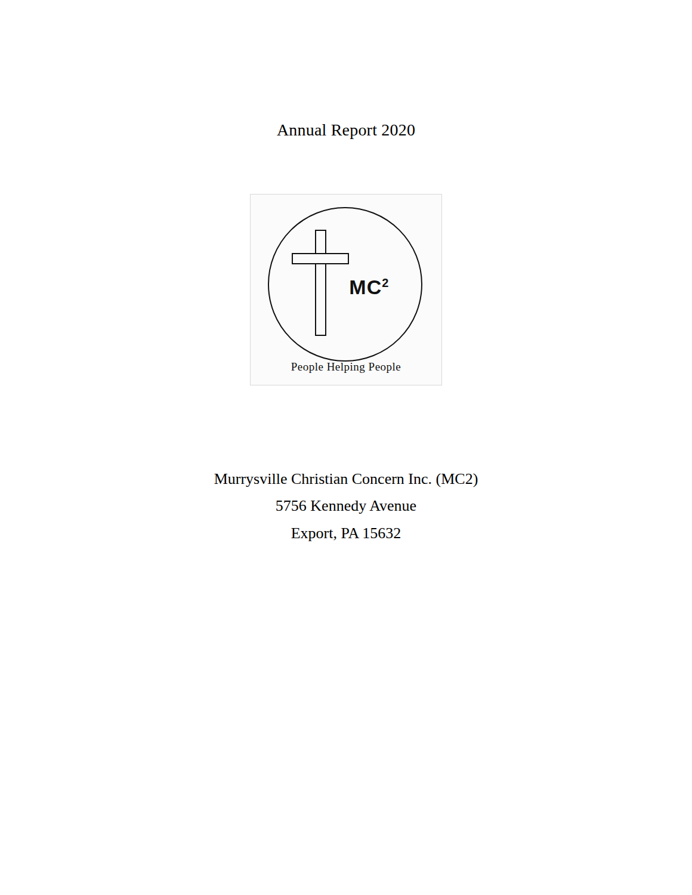Annual Report 2020
MC2
People Helping People
Murrysville Christian Concern Inc. (MC2)
5756 Kennedy Avenue
Export, PA 15632